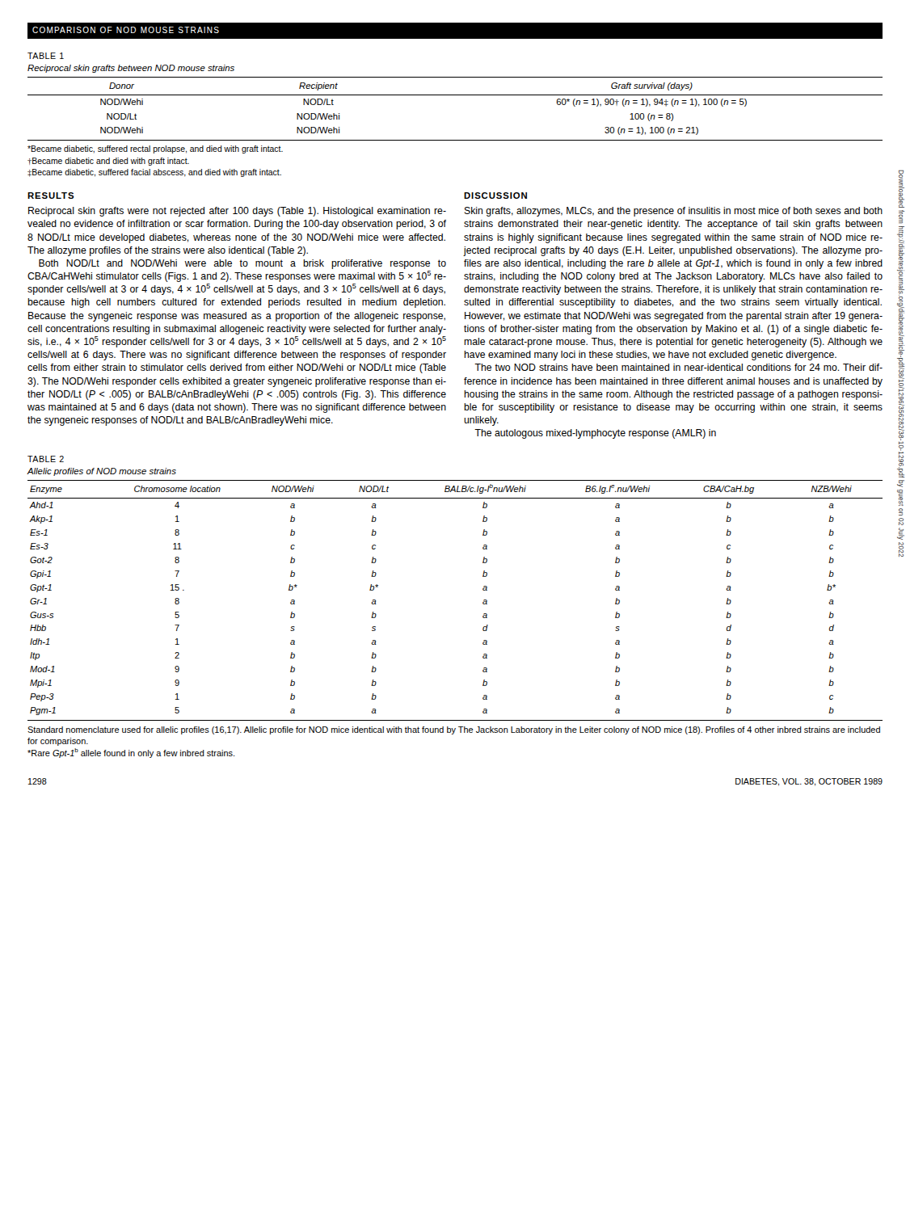Comparison of NOD Mouse Strains
Downloaded from http://diabetesjournals.org/diabetes/article-pdf/38/10/1296/356282/38-10-1296.pdf by guest on 02 July 2022
TABLE 1
Reciprocal skin grafts between NOD mouse strains
| Donor | Recipient | Graft survival (days) |
| --- | --- | --- |
| NOD/Wehi | NOD/Lt | 60* ( n = 1), 90 † ( n = 1), 94 ‡ ( n = 1), 100 ( n = 5) |
| NOD/Lt | NOD/Wehi | 100 ( n = 8) |
| NOD/Wehi | NOD/Wehi | 30 ( n = 1), 100 ( n = 21) |
*Became diabetic, suffered rectal prolapse, and died with graft intact.
†Became diabetic and died with graft intact.
‡Became diabetic, suffered facial abscess, and died with graft intact.
Results
Reciprocal skin grafts were not rejected after 100 days (Table 1). Histological examination revealed no evidence of infiltration or scar formation. During the 100-day observation period, 3 of 8 NOD/Lt mice developed diabetes, whereas none of the 30 NOD/Wehi mice were affected. The allozyme profiles of the strains were also identical (Table 2).
Both NOD/Lt and NOD/Wehi were able to mount a brisk proliferative response to CBA/CaHWehi stimulator cells (Figs. 1 and 2). These responses were maximal with 5 × 105 responder cells/well at 3 or 4 days, 4 × 105 cells/well at 5 days, and 3 × 105 cells/well at 6 days, because high cell numbers cultured for extended periods resulted in medium depletion. Because the syngeneic response was measured as a proportion of the allogeneic response, cell concentrations resulting in submaximal allogeneic reactivity were selected for further analysis, i.e., 4 × 105 responder cells/well for 3 or 4 days, 3 × 105 cells/well at 5 days, and 2 × 105 cells/well at 6 days. There was no significant difference between the responses of responder cells from either strain to stimulator cells derived from either NOD/Wehi or NOD/Lt mice (Table 3). The NOD/Wehi responder cells exhibited a greater syngeneic proliferative response than either NOD/Lt (P < .005) or BALB/cAnBradleyWehi (P < .005) controls (Fig. 3). This difference was maintained at 5 and 6 days (data not shown). There was no significant difference between the syngeneic responses of NOD/Lt and BALB/cAnBradleyWehi mice.
Discussion
Skin grafts, allozymes, MLCs, and the presence of insulitis in most mice of both sexes and both strains demonstrated their near-genetic identity. The acceptance of tail skin grafts between strains is highly significant because lines segregated within the same strain of NOD mice rejected reciprocal grafts by 40 days (E.H. Leiter, unpublished observations). The allozyme profiles are also identical, including the rare b allele at Gpt-1, which is found in only a few inbred strains, including the NOD colony bred at The Jackson Laboratory. MLCs have also failed to demonstrate reactivity between the strains. Therefore, it is unlikely that strain contamination resulted in differential susceptibility to diabetes, and the two strains seem virtually identical. However, we estimate that NOD/Wehi was segregated from the parental strain after 19 generations of brother-sister mating from the observation by Makino et al. (1) of a single diabetic female cataract-prone mouse. Thus, there is potential for genetic heterogeneity (5). Although we have examined many loci in these studies, we have not excluded genetic divergence.
The two NOD strains have been maintained in near-identical conditions for 24 mo. Their difference in incidence has been maintained in three different animal houses and is unaffected by housing the strains in the same room. Although the restricted passage of a pathogen responsible for susceptibility or resistance to disease may be occurring within one strain, it seems unlikely.
The autologous mixed-lymphocyte response (AMLR) in
TABLE 2
Allelic profiles of NOD mouse strains
| Enzyme | Chromosome location | NOD/Wehi | NOD/Lt | BALB/c.Ig-I b nu/Wehi | B6.Ig.I e .nu/Wehi | CBA/CaH.bg | NZB/Wehi |
| --- | --- | --- | --- | --- | --- | --- | --- |
| Ahd-1 | 4 | a | a | b | a | b | a |
| Akp-1 | 1 | b | b | b | a | b | b |
| Es-1 | 8 | b | b | b | a | b | b |
| Es-3 | 11 | c | c | a | a | c | c |
| Got-2 | 8 | b | b | b | b | b | b |
| Gpi-1 | 7 | b | b | b | b | b | b |
| Gpt-1 | 15 . | b* | b* | a | a | a | b* |
| Gr-1 | 8 | a | a | a | b | b | a |
| Gus-s | 5 | b | b | a | b | b | b |
| Hbb | 7 | s | s | d | s | d | d |
| Idh-1 | 1 | a | a | a | a | b | a |
| Itp | 2 | b | b | a | b | b | b |
| Mod-1 | 9 | b | b | a | b | b | b |
| Mpi-1 | 9 | b | b | b | b | b | b |
| Pep-3 | 1 | b | b | a | a | b | c |
| Pgm-1 | 5 | a | a | a | a | b | b |
Standard nomenclature used for allelic profiles (16,17). Allelic profile for NOD mice identical with that found by The Jackson Laboratory in the Leiter colony of NOD mice (18). Profiles of 4 other inbred strains are included for comparison.
*Rare Gpt-1b allele found in only a few inbred strains.
1298 DIABETES, VOL. 38, OCTOBER 1989